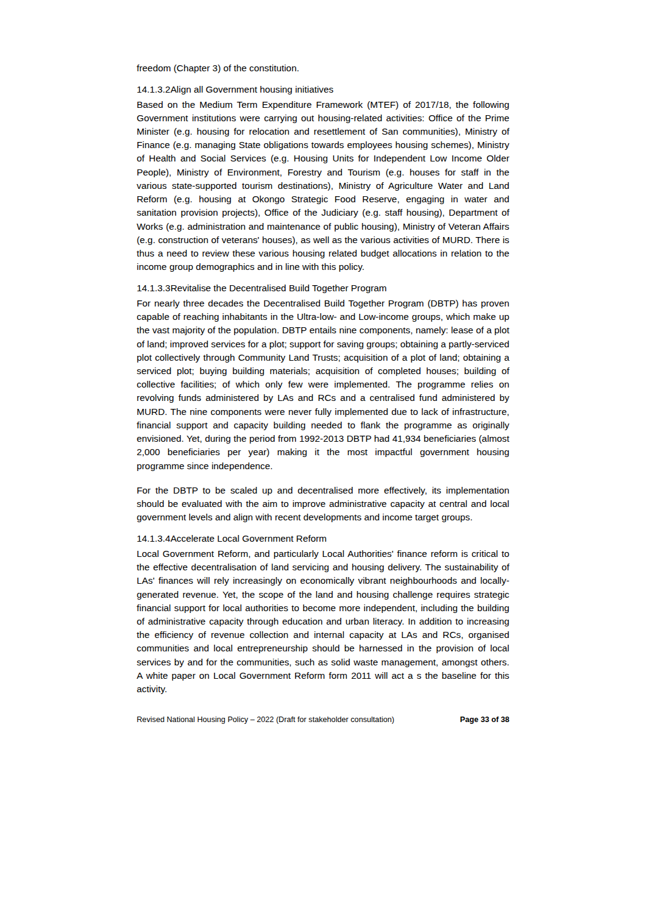freedom (Chapter 3) of the constitution.
14.1.3.2 Align all Government housing initiatives
Based on the Medium Term Expenditure Framework (MTEF) of 2017/18, the following Government institutions were carrying out housing-related activities: Office of the Prime Minister (e.g. housing for relocation and resettlement of San communities), Ministry of Finance (e.g. managing State obligations towards employees housing schemes), Ministry of Health and Social Services (e.g. Housing Units for Independent Low Income Older People), Ministry of Environment, Forestry and Tourism (e.g. houses for staff in the various state-supported tourism destinations), Ministry of Agriculture Water and Land Reform (e.g. housing at Okongo Strategic Food Reserve, engaging in water and sanitation provision projects), Office of the Judiciary (e.g. staff housing), Department of Works (e.g. administration and maintenance of public housing), Ministry of Veteran Affairs (e.g. construction of veterans' houses), as well as the various activities of MURD. There is thus a need to review these various housing related budget allocations in relation to the income group demographics and in line with this policy.
14.1.3.3 Revitalise the Decentralised Build Together Program
For nearly three decades the Decentralised Build Together Program (DBTP) has proven capable of reaching inhabitants in the Ultra-low- and Low-income groups, which make up the vast majority of the population. DBTP entails nine components, namely: lease of a plot of land; improved services for a plot; support for saving groups; obtaining a partly-serviced plot collectively through Community Land Trusts; acquisition of a plot of land; obtaining a serviced plot; buying building materials; acquisition of completed houses; building of collective facilities; of which only few were implemented. The programme relies on revolving funds administered by LAs and RCs and a centralised fund administered by MURD. The nine components were never fully implemented due to lack of infrastructure, financial support and capacity building needed to flank the programme as originally envisioned. Yet, during the period from 1992-2013 DBTP had 41,934 beneficiaries (almost 2,000 beneficiaries per year) making it the most impactful government housing programme since independence.
For the DBTP to be scaled up and decentralised more effectively, its implementation should be evaluated with the aim to improve administrative capacity at central and local government levels and align with recent developments and income target groups.
14.1.3.4 Accelerate Local Government Reform
Local Government Reform, and particularly Local Authorities' finance reform is critical to the effective decentralisation of land servicing and housing delivery. The sustainability of LAs' finances will rely increasingly on economically vibrant neighbourhoods and locally-generated revenue. Yet, the scope of the land and housing challenge requires strategic financial support for local authorities to become more independent, including the building of administrative capacity through education and urban literacy. In addition to increasing the efficiency of revenue collection and internal capacity at LAs and RCs, organised communities and local entrepreneurship should be harnessed in the provision of local services by and for the communities, such as solid waste management, amongst others. A white paper on Local Government Reform form 2011 will act a s the baseline for this activity.
Revised National Housing Policy – 2022 (Draft for stakeholder consultation) Page 33 of 38